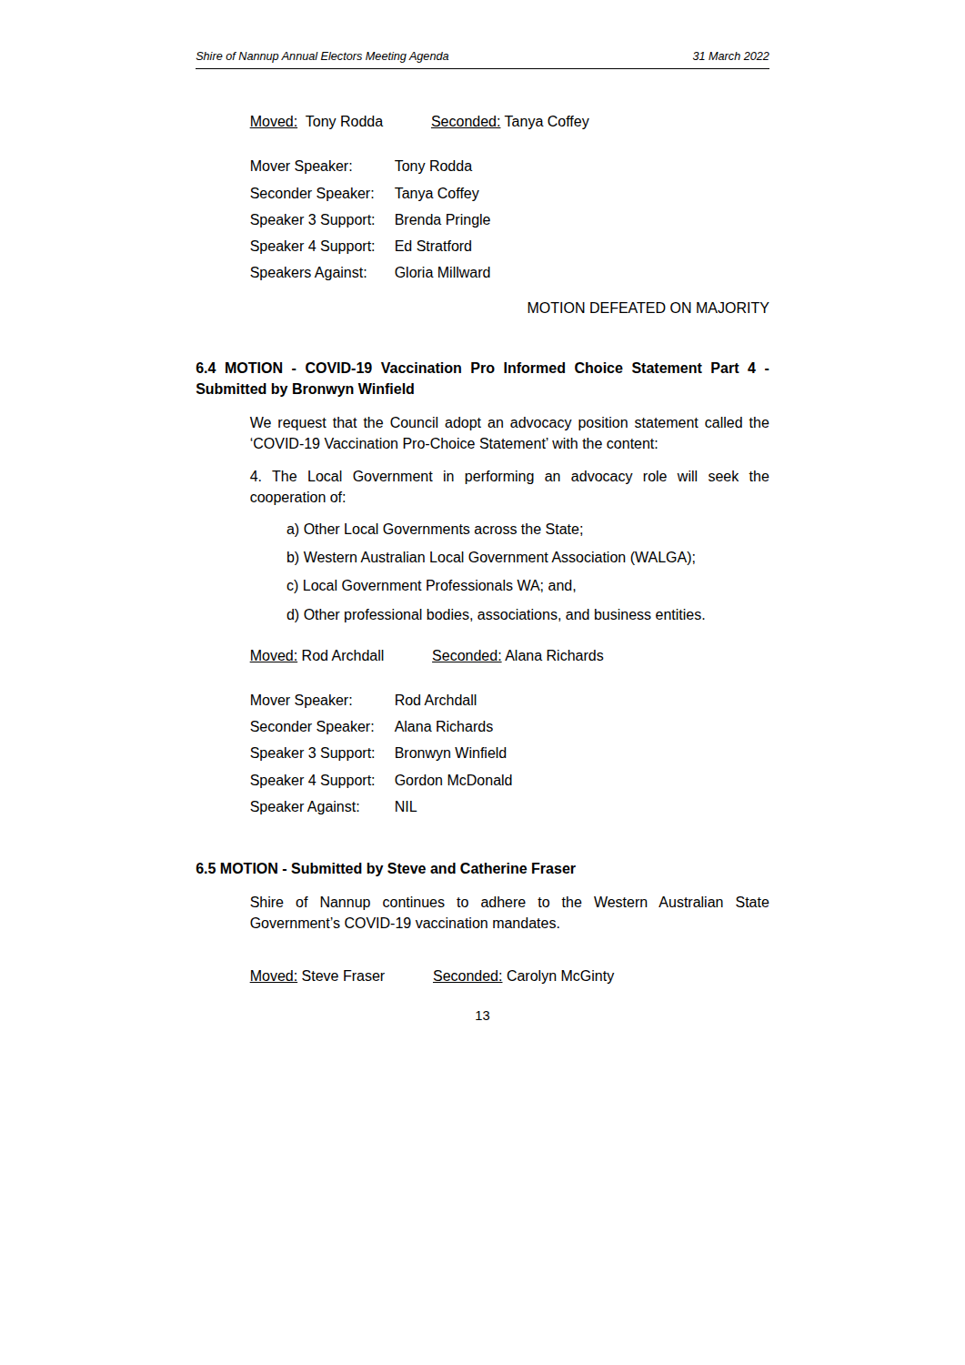Shire of Nannup Annual Electors Meeting Agenda
31 March 2022
Moved: Tony Rodda Seconded: Tanya Coffey
| Mover Speaker: | Tony Rodda |
| Seconder Speaker: | Tanya Coffey |
| Speaker 3 Support: | Brenda Pringle |
| Speaker 4 Support: | Ed Stratford |
| Speakers Against: | Gloria Millward |
MOTION DEFEATED ON MAJORITY
6.4 MOTION - COVID-19 Vaccination Pro Informed Choice Statement Part 4 - Submitted by Bronwyn Winfield
We request that the Council adopt an advocacy position statement called the ‘COVID-19 Vaccination Pro-Choice Statement’ with the content:
4. The Local Government in performing an advocacy role will seek the cooperation of:
a) Other Local Governments across the State;
b) Western Australian Local Government Association (WALGA);
c) Local Government Professionals WA; and,
d) Other professional bodies, associations, and business entities.
Moved: Rod Archdall Seconded: Alana Richards
| Mover Speaker: | Rod Archdall |
| Seconder Speaker: | Alana Richards |
| Speaker 3 Support: | Bronwyn Winfield |
| Speaker 4 Support: | Gordon McDonald |
| Speaker Against: | NIL |
6.5 MOTION - Submitted by Steve and Catherine Fraser
Shire of Nannup continues to adhere to the Western Australian State Government’s COVID-19 vaccination mandates.
Moved: Steve Fraser Seconded: Carolyn McGinty
13